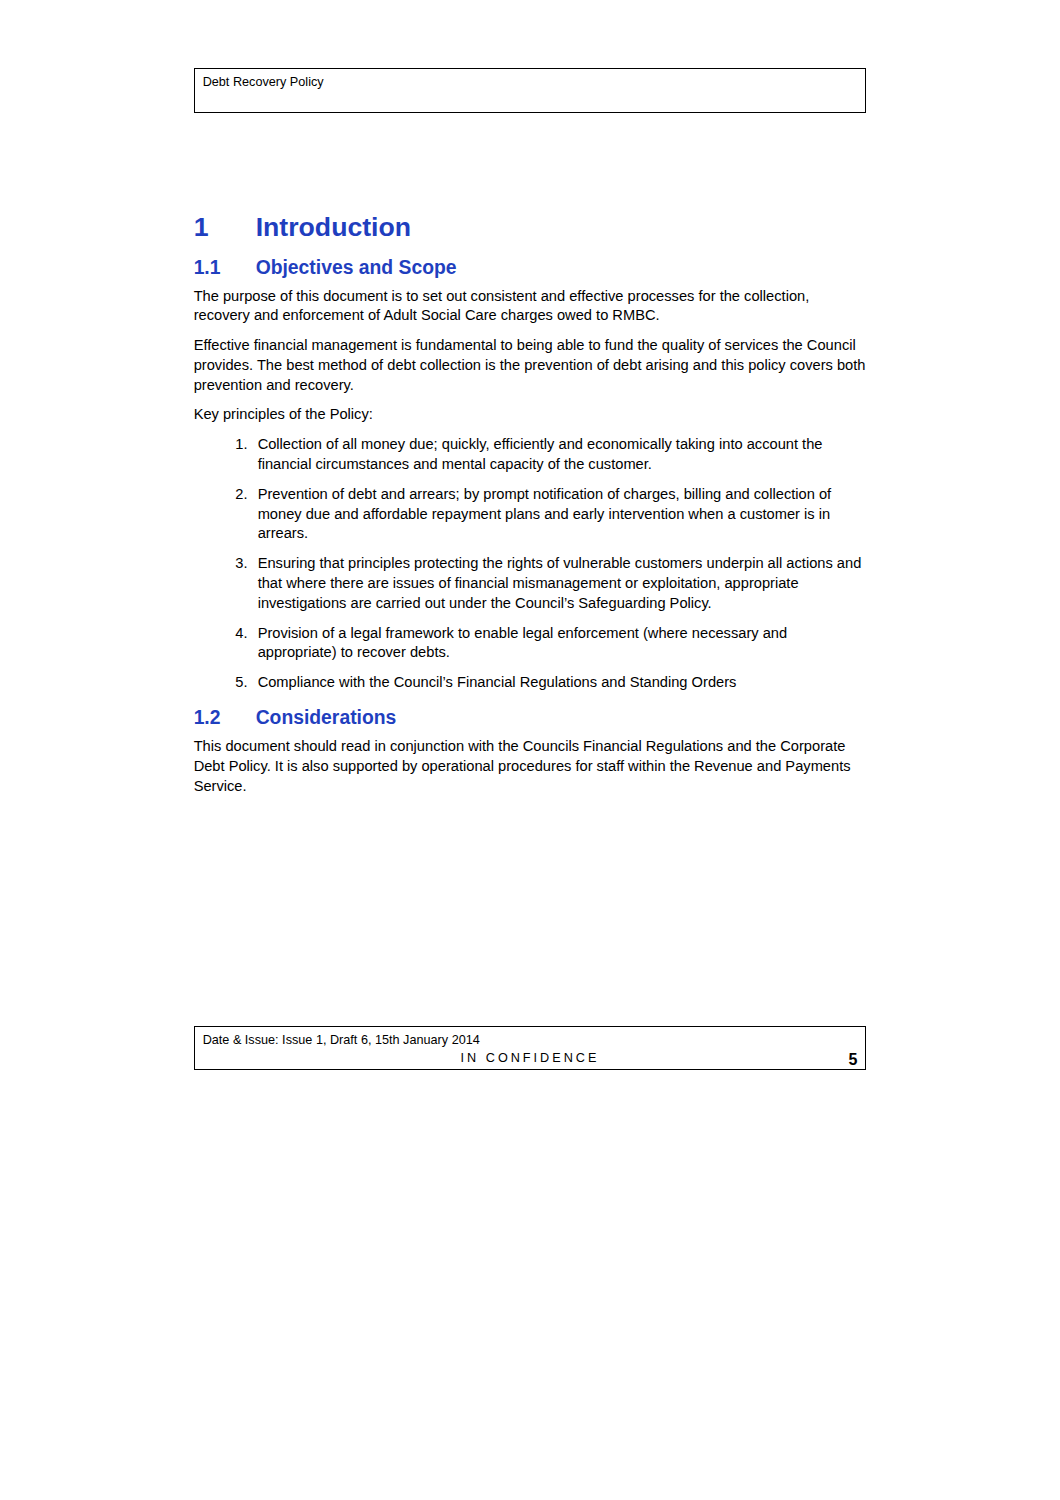Debt Recovery Policy
1 Introduction
1.1 Objectives and Scope
The purpose of this document is to set out consistent and effective processes for the collection, recovery and enforcement of Adult Social Care charges owed to RMBC.
Effective financial management is fundamental to being able to fund the quality of services the Council provides. The best method of debt collection is the prevention of debt arising and this policy covers both prevention and recovery.
Key principles of the Policy:
Collection of all money due; quickly, efficiently and economically taking into account the financial circumstances and mental capacity of the customer.
Prevention of debt and arrears; by prompt notification of charges, billing and collection of money due and affordable repayment plans and early intervention when a customer is in arrears.
Ensuring that principles protecting the rights of vulnerable customers underpin all actions and that where there are issues of financial mismanagement or exploitation, appropriate investigations are carried out under the Council’s Safeguarding Policy.
Provision of a legal framework to enable legal enforcement (where necessary and appropriate) to recover debts.
Compliance with the Council’s Financial Regulations and Standing Orders
1.2 Considerations
This document should read in conjunction with the Councils Financial Regulations and the Corporate Debt Policy. It is also supported by operational procedures for staff within the Revenue and Payments Service.
Date & Issue: Issue 1, Draft 6, 15th January 2014
IN CONFIDENCE 5